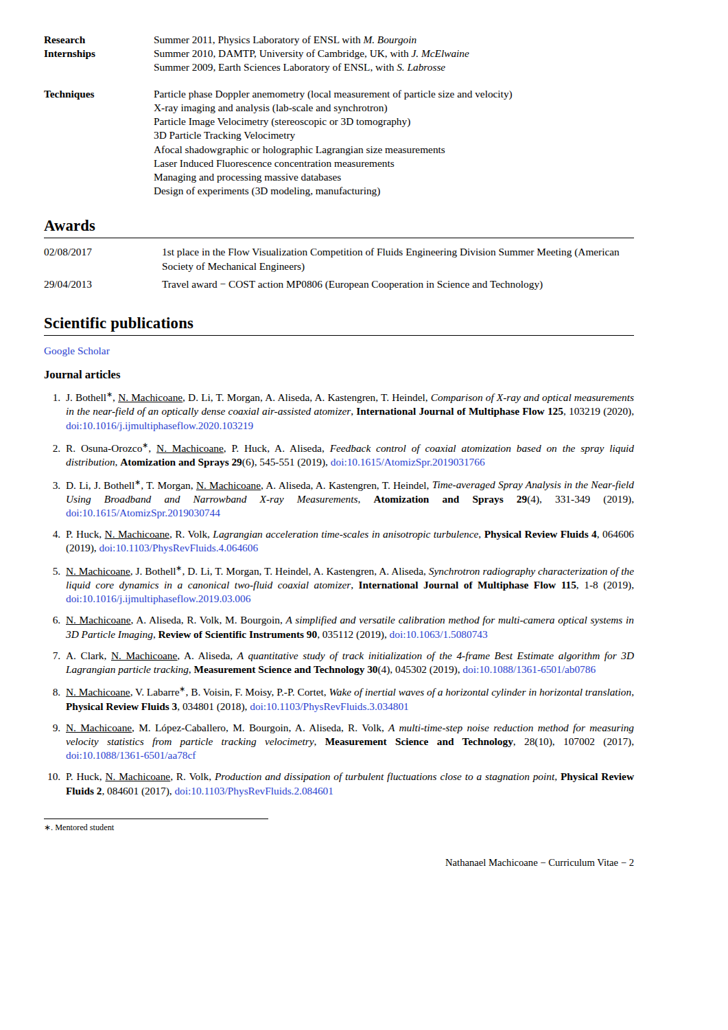| Research Internships | Summer 2011, Physics Laboratory of ENSL with M. Bourgoin Summer 2010, DAMTP, University of Cambridge, UK, with J. McElwaine Summer 2009, Earth Sciences Laboratory of ENSL, with S. Labrosse |
| Techniques | Particle phase Doppler anemometry (local measurement of particle size and velocity) X-ray imaging and analysis (lab-scale and synchrotron) Particle Image Velocimetry (stereoscopic or 3D tomography) 3D Particle Tracking Velocimetry Afocal shadowgraphic or holographic Lagrangian size measurements Laser Induced Fluorescence concentration measurements Managing and processing massive databases Design of experiments (3D modeling, manufacturing) |
Awards
| 02/08/2017 | 1st place in the Flow Visualization Competition of Fluids Engineering Division Summer Meeting (American Society of Mechanical Engineers) |
| 29/04/2013 | Travel award − COST action MP0806 (European Cooperation in Science and Technology) |
Scientific publications
Google Scholar
Journal articles
J. Bothell∗, N. Machicoane, D. Li, T. Morgan, A. Aliseda, A. Kastengren, T. Heindel, Comparison of X-ray and optical measurements in the near-field of an optically dense coaxial air-assisted atomizer, International Journal of Multiphase Flow 125, 103219 (2020), doi:10.1016/j.ijmultiphaseflow.2020.103219
R. Osuna-Orozco∗, N. Machicoane, P. Huck, A. Aliseda, Feedback control of coaxial atomization based on the spray liquid distribution, Atomization and Sprays 29(6), 545-551 (2019), doi:10.1615/AtomizSpr.2019031766
D. Li, J. Bothell∗, T. Morgan, N. Machicoane, A. Aliseda, A. Kastengren, T. Heindel, Time-averaged Spray Analysis in the Near-field Using Broadband and Narrowband X-ray Measurements, Atomization and Sprays 29(4), 331-349 (2019), doi:10.1615/AtomizSpr.2019030744
P. Huck, N. Machicoane, R. Volk, Lagrangian acceleration time-scales in anisotropic turbulence, Physical Review Fluids 4, 064606 (2019), doi:10.1103/PhysRevFluids.4.064606
N. Machicoane, J. Bothell∗, D. Li, T. Morgan, T. Heindel, A. Kastengren, A. Aliseda, Synchrotron radiography characterization of the liquid core dynamics in a canonical two-fluid coaxial atomizer, International Journal of Multiphase Flow 115, 1-8 (2019), doi:10.1016/j.ijmultiphaseflow.2019.03.006
N. Machicoane, A. Aliseda, R. Volk, M. Bourgoin, A simplified and versatile calibration method for multi-camera optical systems in 3D Particle Imaging, Review of Scientific Instruments 90, 035112 (2019), doi:10.1063/1.5080743
A. Clark, N. Machicoane, A. Aliseda, A quantitative study of track initialization of the 4-frame Best Estimate algorithm for 3D Lagrangian particle tracking, Measurement Science and Technology 30(4), 045302 (2019), doi:10.1088/1361-6501/ab0786
N. Machicoane, V. Labarre∗, B. Voisin, F. Moisy, P.-P. Cortet, Wake of inertial waves of a horizontal cylinder in horizontal translation, Physical Review Fluids 3, 034801 (2018), doi:10.1103/PhysRevFluids.3.034801
N. Machicoane, M. López-Caballero, M. Bourgoin, A. Aliseda, R. Volk, A multi-time-step noise reduction method for measuring velocity statistics from particle tracking velocimetry, Measurement Science and Technology, 28(10), 107002 (2017), doi:10.1088/1361-6501/aa78cf
P. Huck, N. Machicoane, R. Volk, Production and dissipation of turbulent fluctuations close to a stagnation point, Physical Review Fluids 2, 084601 (2017), doi:10.1103/PhysRevFluids.2.084601
∗. Mentored student
Nathanael Machicoane − Curriculum Vitae − 2